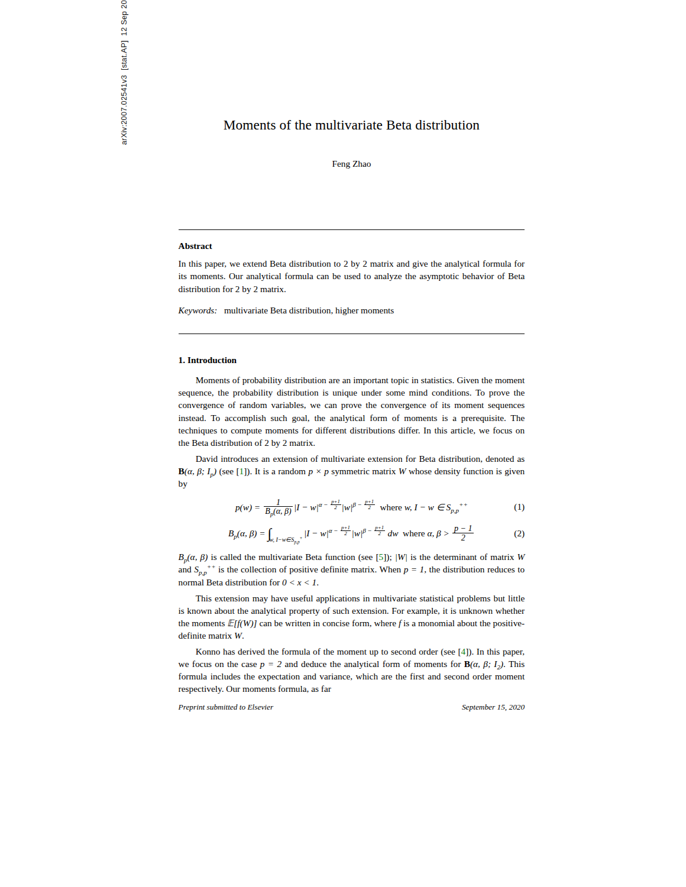arXiv:2007.02541v3 [stat.AP] 12 Sep 2020
Moments of the multivariate Beta distribution
Feng Zhao
Abstract
In this paper, we extend Beta distribution to 2 by 2 matrix and give the analytical formula for its moments. Our analytical formula can be used to analyze the asymptotic behavior of Beta distribution for 2 by 2 matrix.
Keywords: multivariate Beta distribution, higher moments
1. Introduction
Moments of probability distribution are an important topic in statistics. Given the moment sequence, the probability distribution is unique under some mind conditions. To prove the convergence of random variables, we can prove the convergence of its moment sequences instead. To accomplish such goal, the analytical form of moments is a prerequisite. The techniques to compute moments for different distributions differ. In this article, we focus on the Beta distribution of 2 by 2 matrix.
David introduces an extension of multivariate extension for Beta distribution, denoted as B(α, β; Ip) (see [1]). It is a random p × p symmetric matrix W whose density function is given by
p(w) = 1 Bp(α, β)|I − w|α − p+12|w|β − p+12 where w, I − w ∈ Sp,p++ (1)
Bp(α, β) = ∫w, I−w∈Sp,p+|I − w|α − p+12|w|β − p+12 dw where α, β > p − 12 (2)
Bp(α, β) is called the multivariate Beta function (see [5]); |W| is the determinant of matrix W and Sp,p++ is the collection of positive definite matrix. When p = 1, the distribution reduces to normal Beta distribution for 0 < x < 1.
This extension may have useful applications in multivariate statistical problems but little is known about the analytical property of such extension. For example, it is unknown whether the moments 𝔼[f(W)] can be written in concise form, where f is a monomial about the positive-definite matrix W.
Konno has derived the formula of the moment up to second order (see [4]). In this paper, we focus on the case p = 2 and deduce the analytical form of moments for B(α, β; I2). This formula includes the expectation and variance, which are the first and second order moment respectively. Our moments formula, as far
Preprint submitted to Elsevier September 15, 2020